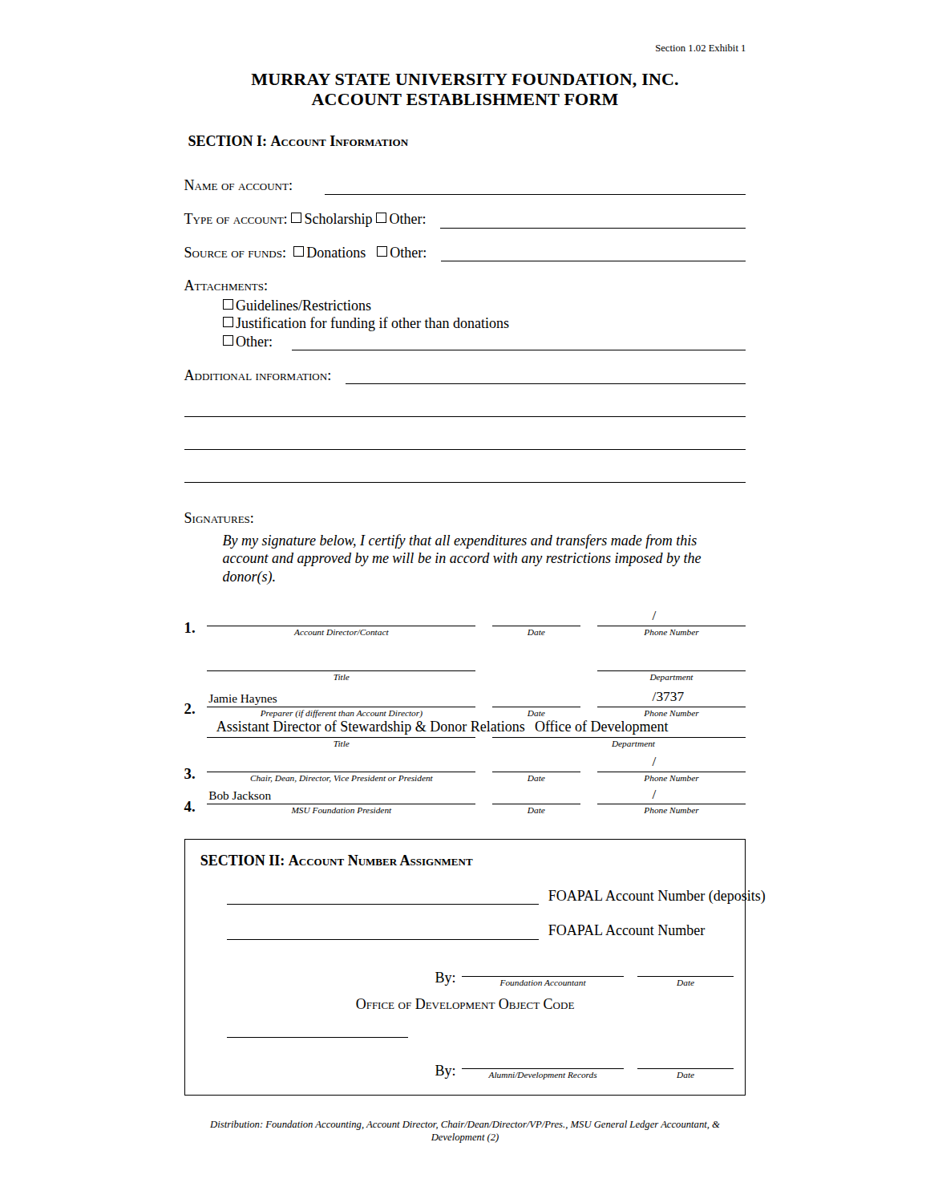Section 1.02 Exhibit 1
MURRAY STATE UNIVERSITY FOUNDATION, INC.ACCOUNT ESTABLISHMENT FORM
SECTION I: Account Information
Name of account:
Type of account: Scholarship Other:
Source of funds: Donations Other:
Attachments:
Guidelines/Restrictions
Justification for funding if other than donations
Other:
Additional information:
Signatures:
By my signature below, I certify that all expenditures and transfers made from this account and approved by me will be in accord with any restrictions imposed by the donor(s).
| 1. | Account Director/Contact | | Date | | / Phone Number |
| | Title | | | | Department |
| 2. | Jamie Haynes Preparer (if different than Account Director) | | Date | | /3737 Phone Number |
| | Assistant Director of Stewardship & Donor Relations Title | | Office of Development Department |
| 3. | Chair, Dean, Director, Vice President or President | | Date | | / Phone Number |
| 4. | Bob Jackson MSU Foundation President | | Date | | / Phone Number |
SECTION II: Account Number Assignment
FOAPAL Account Number (deposits)
FOAPAL Account Number
By: Foundation Accountant Date
Office of Development Object Code
By: Alumni/Development Records Date
Distribution: Foundation Accounting, Account Director, Chair/Dean/Director/VP/Pres., MSU General Ledger Accountant, & Development (2)